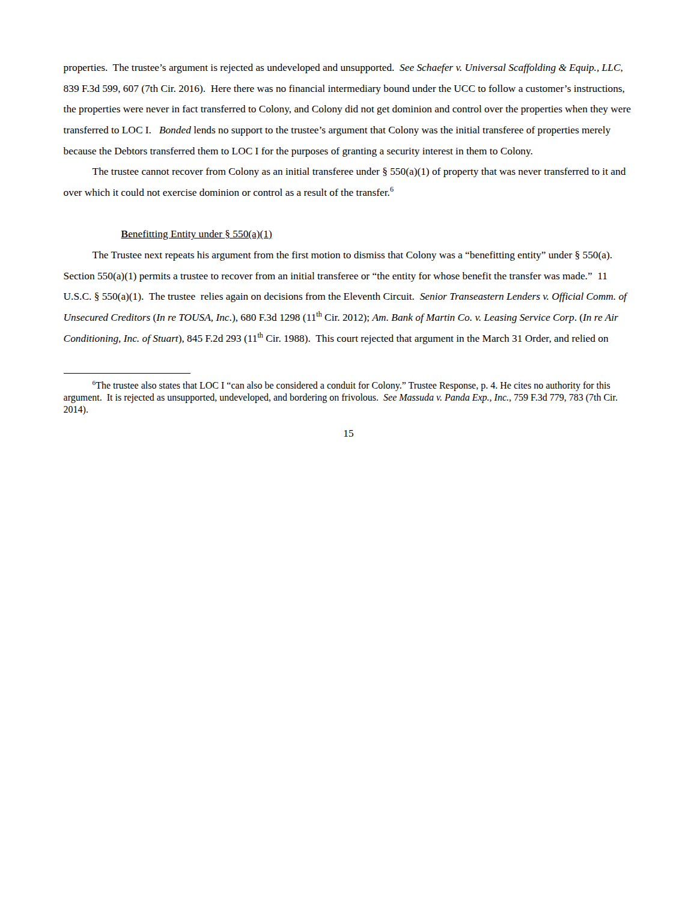properties. The trustee’s argument is rejected as undeveloped and unsupported. See Schaefer v. Universal Scaffolding & Equip., LLC, 839 F.3d 599, 607 (7th Cir. 2016). Here there was no financial intermediary bound under the UCC to follow a customer’s instructions, the properties were never in fact transferred to Colony, and Colony did not get dominion and control over the properties when they were transferred to LOC I. Bonded lends no support to the trustee’s argument that Colony was the initial transferee of properties merely because the Debtors transferred them to LOC I for the purposes of granting a security interest in them to Colony.
The trustee cannot recover from Colony as an initial transferee under § 550(a)(1) of property that was never transferred to it and over which it could not exercise dominion or control as a result of the transfer.6
B. Benefitting Entity under § 550(a)(1)
The Trustee next repeats his argument from the first motion to dismiss that Colony was a “benefitting entity” under § 550(a). Section 550(a)(1) permits a trustee to recover from an initial transferee or “the entity for whose benefit the transfer was made.” 11 U.S.C. § 550(a)(1). The trustee relies again on decisions from the Eleventh Circuit. Senior Transeastern Lenders v. Official Comm. of Unsecured Creditors (In re TOUSA, Inc.), 680 F.3d 1298 (11th Cir. 2012); Am. Bank of Martin Co. v. Leasing Service Corp. (In re Air Conditioning, Inc. of Stuart), 845 F.2d 293 (11th Cir. 1988). This court rejected that argument in the March 31 Order, and relied on
6The trustee also states that LOC I “can also be considered a conduit for Colony.” Trustee Response, p. 4. He cites no authority for this argument. It is rejected as unsupported, undeveloped, and bordering on frivolous. See Massuda v. Panda Exp., Inc., 759 F.3d 779, 783 (7th Cir. 2014).
15